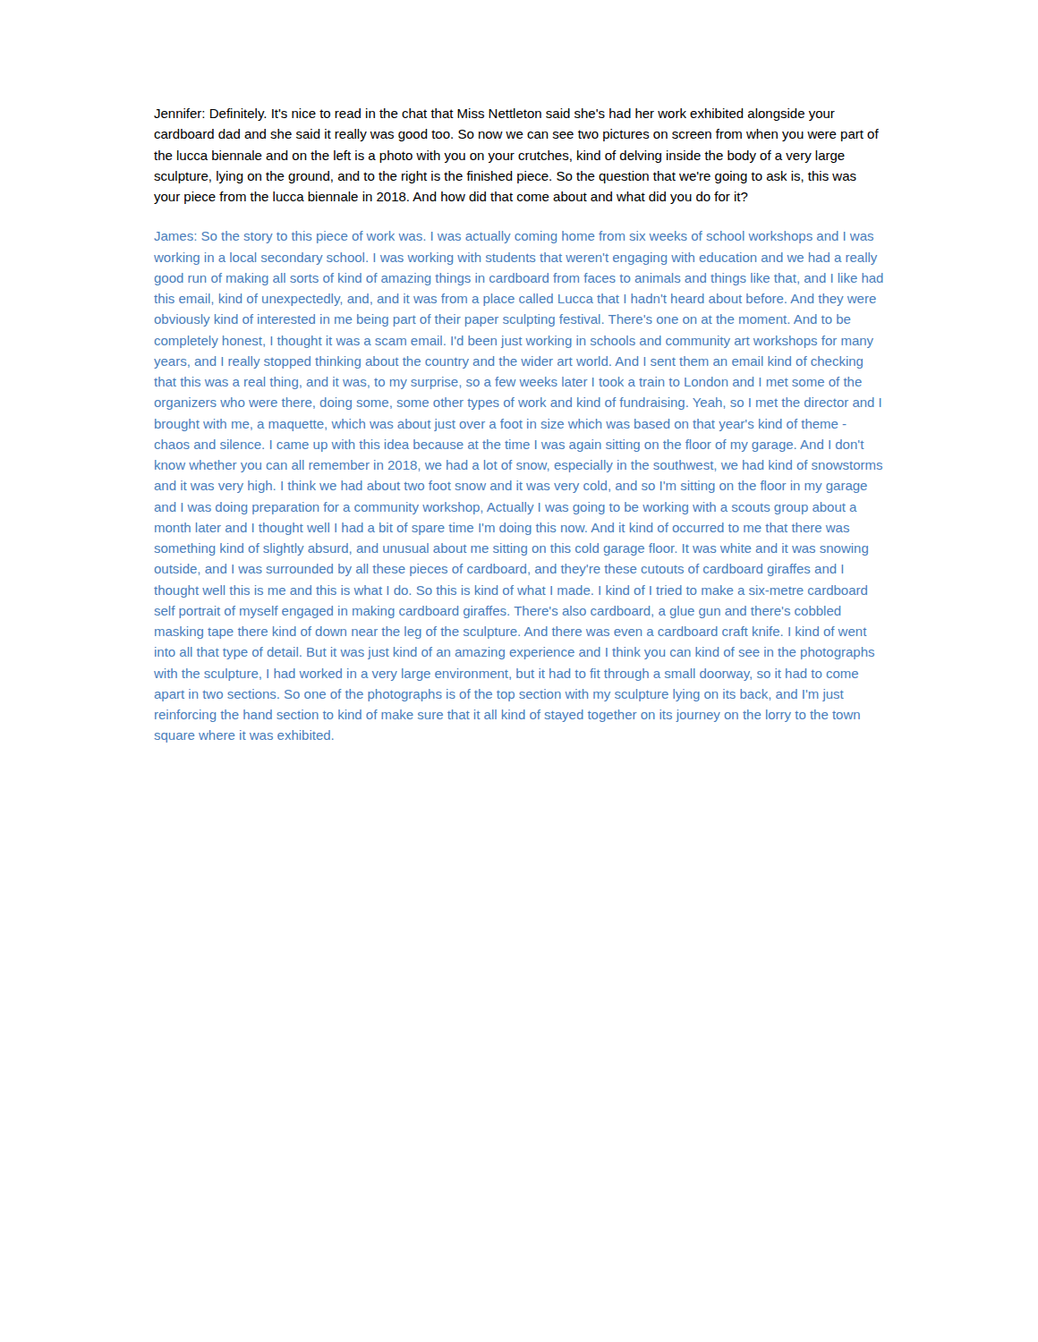Jennifer: Definitely. It's nice to read in the chat that Miss Nettleton said she's had her work exhibited alongside your cardboard dad and she said it really was good too. So now we can see two pictures on screen from when you were part of the lucca biennale and on the left is a photo with you on your crutches, kind of delving inside the body of a very large sculpture, lying on the ground, and to the right is the finished piece. So the question that we're going to ask is, this was your piece from the lucca biennale in 2018. And how did that come about and what did you do for it?
James: So the story to this piece of work was. I was actually coming home from six weeks of school workshops and I was working in a local secondary school. I was working with students that weren't engaging with education and we had a really good run of making all sorts of kind of amazing things in cardboard from faces to animals and things like that, and I like had this email, kind of unexpectedly, and, and it was from a place called Lucca that I hadn't heard about before. And they were obviously kind of interested in me being part of their paper sculpting festival. There's one on at the moment. And to be completely honest, I thought it was a scam email. I'd been just working in schools and community art workshops for many years, and I really stopped thinking about the country and the wider art world. And I sent them an email kind of checking that this was a real thing, and it was, to my surprise, so a few weeks later I took a train to London and I met some of the organizers who were there, doing some, some other types of work and kind of fundraising. Yeah, so I met the director and I brought with me, a maquette, which was about just over a foot in size which was based on that year's kind of theme - chaos and silence. I came up with this idea because at the time I was again sitting on the floor of my garage. And I don't know whether you can all remember in 2018, we had a lot of snow, especially in the southwest, we had kind of snowstorms and it was very high. I think we had about two foot snow and it was very cold, and so I'm sitting on the floor in my garage and I was doing preparation for a community workshop, Actually I was going to be working with a scouts group about a month later and I thought well I had a bit of spare time I'm doing this now. And it kind of occurred to me that there was something kind of slightly absurd, and unusual about me sitting on this cold garage floor. It was white and it was snowing outside, and I was surrounded by all these pieces of cardboard, and they're these cutouts of cardboard giraffes and I thought well this is me and this is what I do. So this is kind of what I made. I kind of I tried to make a six-metre cardboard self portrait of myself engaged in making cardboard giraffes. There's also cardboard, a glue gun and there's cobbled masking tape there kind of down near the leg of the sculpture. And there was even a cardboard craft knife. I kind of went into all that type of detail. But it was just kind of an amazing experience and I think you can kind of see in the photographs with the sculpture, I had worked in a very large environment, but it had to fit through a small doorway, so it had to come apart in two sections. So one of the photographs is of the top section with my sculpture lying on its back, and I'm just reinforcing the hand section to kind of make sure that it all kind of stayed together on its journey on the lorry to the town square where it was exhibited.